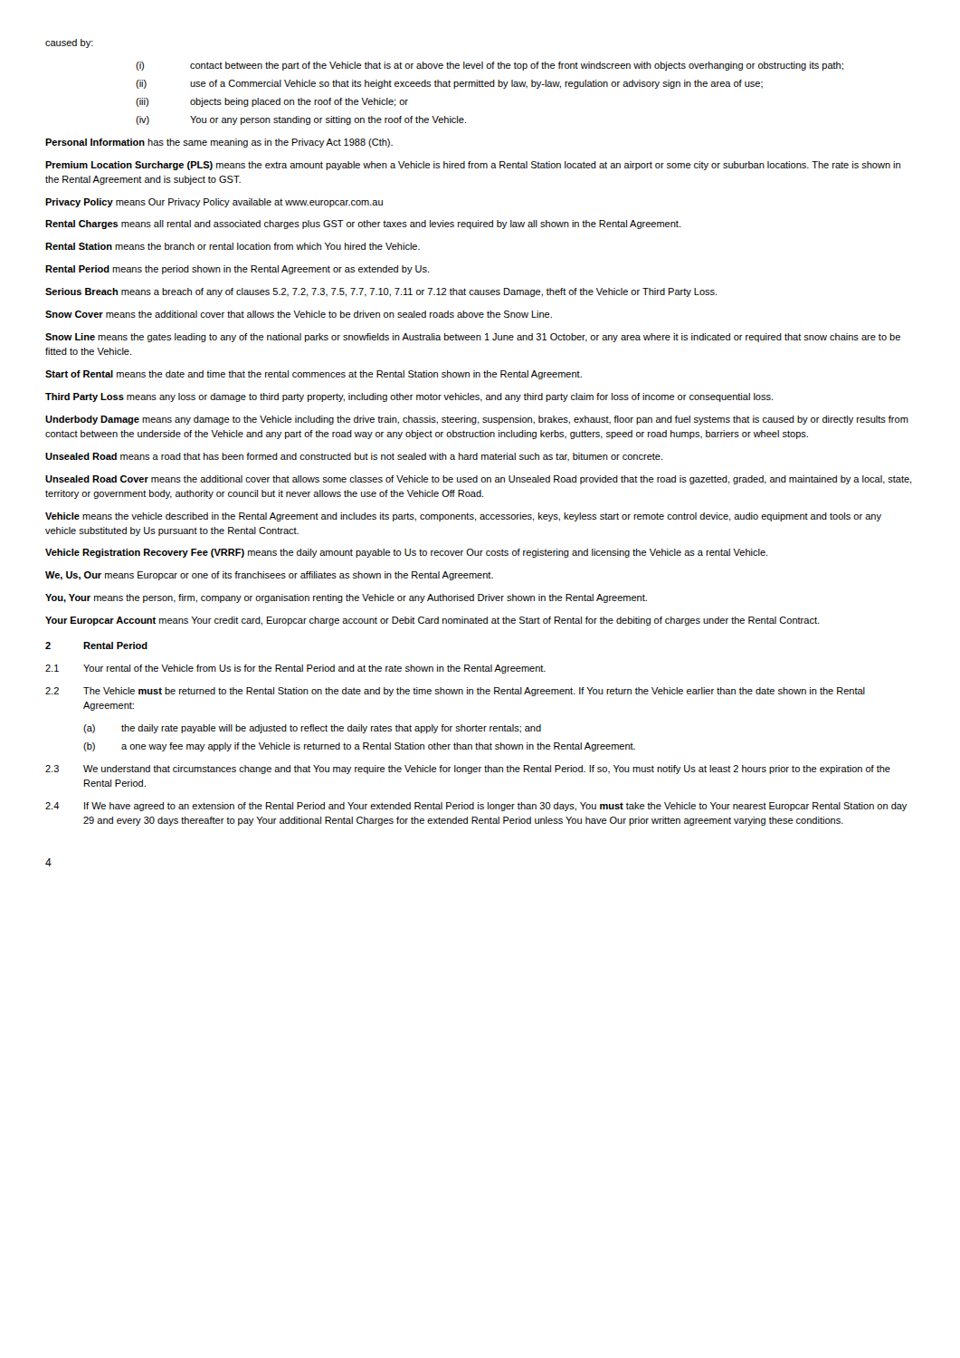caused by:
(i) contact between the part of the Vehicle that is at or above the level of the top of the front windscreen with objects overhanging or obstructing its path;
(ii) use of a Commercial Vehicle so that its height exceeds that permitted by law, by-law, regulation or advisory sign in the area of use;
(iii) objects being placed on the roof of the Vehicle; or
(iv) You or any person standing or sitting on the roof of the Vehicle.
Personal Information has the same meaning as in the Privacy Act 1988 (Cth).
Premium Location Surcharge (PLS) means the extra amount payable when a Vehicle is hired from a Rental Station located at an airport or some city or suburban locations. The rate is shown in the Rental Agreement and is subject to GST.
Privacy Policy means Our Privacy Policy available at www.europcar.com.au
Rental Charges means all rental and associated charges plus GST or other taxes and levies required by law all shown in the Rental Agreement.
Rental Station means the branch or rental location from which You hired the Vehicle.
Rental Period means the period shown in the Rental Agreement or as extended by Us.
Serious Breach means a breach of any of clauses 5.2, 7.2, 7.3, 7.5, 7.7, 7.10, 7.11 or 7.12 that causes Damage, theft of the Vehicle or Third Party Loss.
Snow Cover means the additional cover that allows the Vehicle to be driven on sealed roads above the Snow Line.
Snow Line means the gates leading to any of the national parks or snowfields in Australia between 1 June and 31 October, or any area where it is indicated or required that snow chains are to be fitted to the Vehicle.
Start of Rental means the date and time that the rental commences at the Rental Station shown in the Rental Agreement.
Third Party Loss means any loss or damage to third party property, including other motor vehicles, and any third party claim for loss of income or consequential loss.
Underbody Damage means any damage to the Vehicle including the drive train, chassis, steering, suspension, brakes, exhaust, floor pan and fuel systems that is caused by or directly results from contact between the underside of the Vehicle and any part of the road way or any object or obstruction including kerbs, gutters, speed or road humps, barriers or wheel stops.
Unsealed Road means a road that has been formed and constructed but is not sealed with a hard material such as tar, bitumen or concrete.
Unsealed Road Cover means the additional cover that allows some classes of Vehicle to be used on an Unsealed Road provided that the road is gazetted, graded, and maintained by a local, state, territory or government body, authority or council but it never allows the use of the Vehicle Off Road.
Vehicle means the vehicle described in the Rental Agreement and includes its parts, components, accessories, keys, keyless start or remote control device, audio equipment and tools or any vehicle substituted by Us pursuant to the Rental Contract.
Vehicle Registration Recovery Fee (VRRF) means the daily amount payable to Us to recover Our costs of registering and licensing the Vehicle as a rental Vehicle.
We, Us, Our means Europcar or one of its franchisees or affiliates as shown in the Rental Agreement.
You, Your means the person, firm, company or organisation renting the Vehicle or any Authorised Driver shown in the Rental Agreement.
Your Europcar Account means Your credit card, Europcar charge account or Debit Card nominated at the Start of Rental for the debiting of charges under the Rental Contract.
2
Rental Period
2.1 Your rental of the Vehicle from Us is for the Rental Period and at the rate shown in the Rental Agreement.
2.2 The Vehicle must be returned to the Rental Station on the date and by the time shown in the Rental Agreement. If You return the Vehicle earlier than the date shown in the Rental Agreement:
(a) the daily rate payable will be adjusted to reflect the daily rates that apply for shorter rentals; and
(b) a one way fee may apply if the Vehicle is returned to a Rental Station other than that shown in the Rental Agreement.
2.3 We understand that circumstances change and that You may require the Vehicle for longer than the Rental Period. If so, You must notify Us at least 2 hours prior to the expiration of the Rental Period.
2.4 If We have agreed to an extension of the Rental Period and Your extended Rental Period is longer than 30 days, You must take the Vehicle to Your nearest Europcar Rental Station on day 29 and every 30 days thereafter to pay Your additional Rental Charges for the extended Rental Period unless You have Our prior written agreement varying these conditions.
4